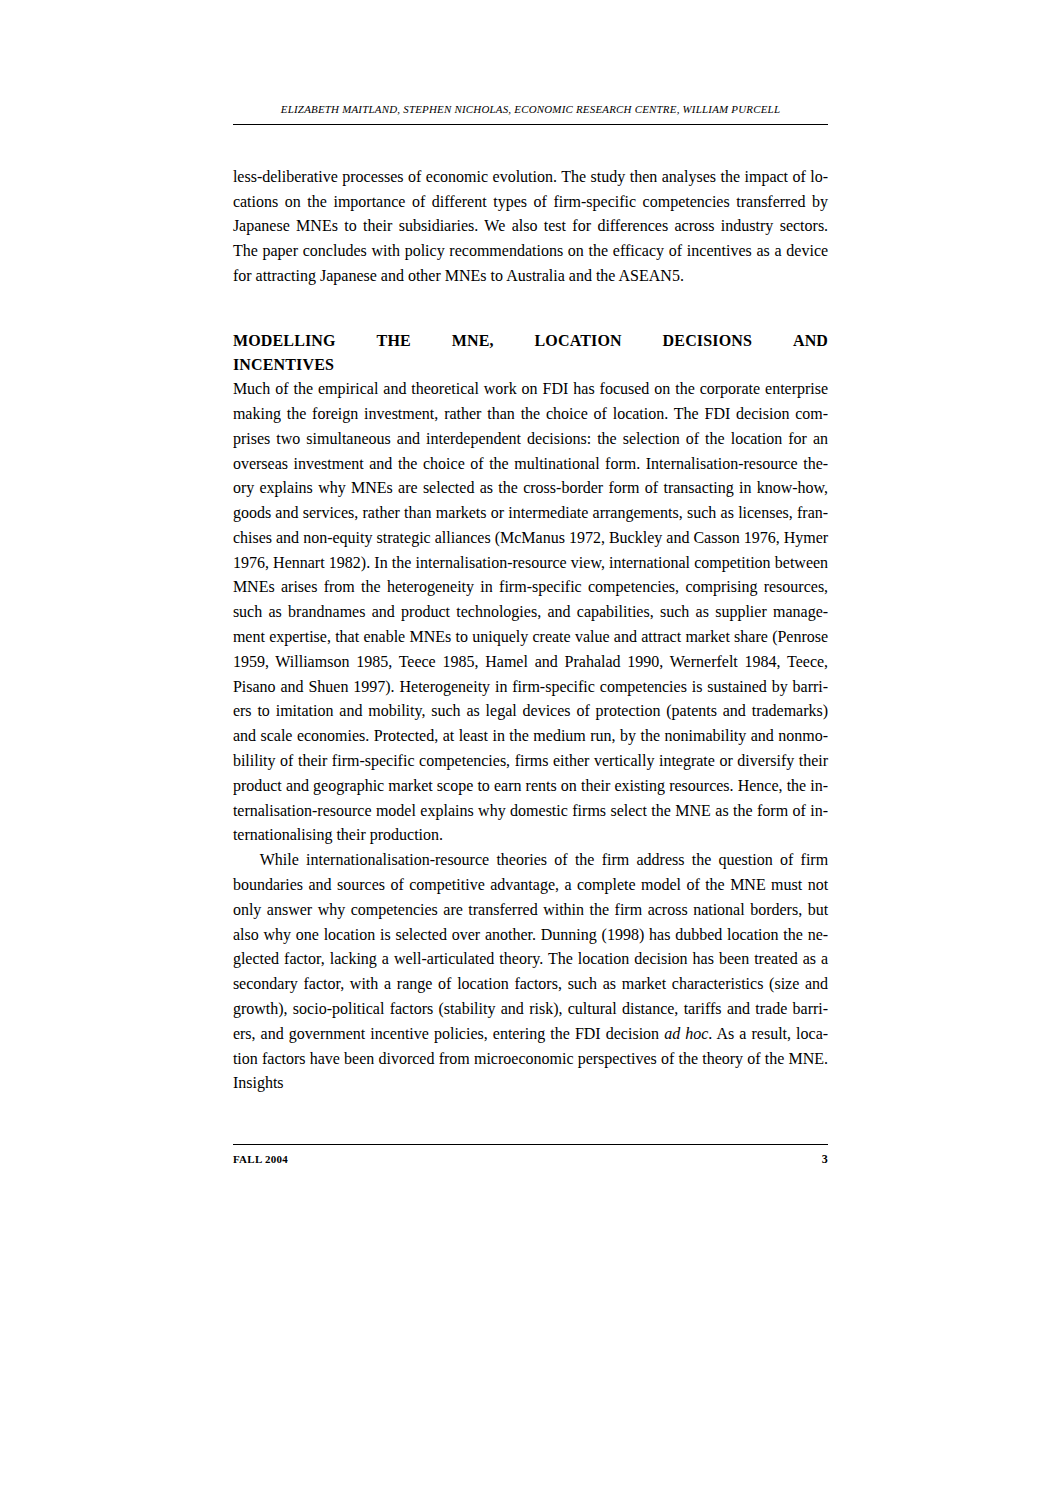Elizabeth Maitland, Stephen Nicholas, Economic Research Centre, William Purcell
less-deliberative processes of economic evolution. The study then analyses the impact of locations on the importance of different types of firm-specific competencies transferred by Japanese MNEs to their subsidiaries. We also test for differences across industry sectors. The paper concludes with policy recommendations on the efficacy of incentives as a device for attracting Japanese and other MNEs to Australia and the ASEAN5.
MODELLING THE MNE, LOCATION DECISIONS AND INCENTIVES
Much of the empirical and theoretical work on FDI has focused on the corporate enterprise making the foreign investment, rather than the choice of location. The FDI decision comprises two simultaneous and interdependent decisions: the selection of the location for an overseas investment and the choice of the multinational form. Internalisation-resource theory explains why MNEs are selected as the cross-border form of transacting in know-how, goods and services, rather than markets or intermediate arrangements, such as licenses, franchises and non-equity strategic alliances (McManus 1972, Buckley and Casson 1976, Hymer 1976, Hennart 1982). In the internalisation-resource view, international competition between MNEs arises from the heterogeneity in firm-specific competencies, comprising resources, such as brandnames and product technologies, and capabilities, such as supplier management expertise, that enable MNEs to uniquely create value and attract market share (Penrose 1959, Williamson 1985, Teece 1985, Hamel and Prahalad 1990, Wernerfelt 1984, Teece, Pisano and Shuen 1997). Heterogeneity in firm-specific competencies is sustained by barriers to imitation and mobility, such as legal devices of protection (patents and trademarks) and scale economies. Protected, at least in the medium run, by the nonimability and nonmobilility of their firm-specific competencies, firms either vertically integrate or diversify their product and geographic market scope to earn rents on their existing resources. Hence, the internalisation-resource model explains why domestic firms select the MNE as the form of internationalising their production.
While internationalisation-resource theories of the firm address the question of firm boundaries and sources of competitive advantage, a complete model of the MNE must not only answer why competencies are transferred within the firm across national borders, but also why one location is selected over another. Dunning (1998) has dubbed location the neglected factor, lacking a well-articulated theory. The location decision has been treated as a secondary factor, with a range of location factors, such as market characteristics (size and growth), socio-political factors (stability and risk), cultural distance, tariffs and trade barriers, and government incentive policies, entering the FDI decision ad hoc. As a result, location factors have been divorced from microeconomic perspectives of the theory of the MNE. Insights
FALL 2004 3